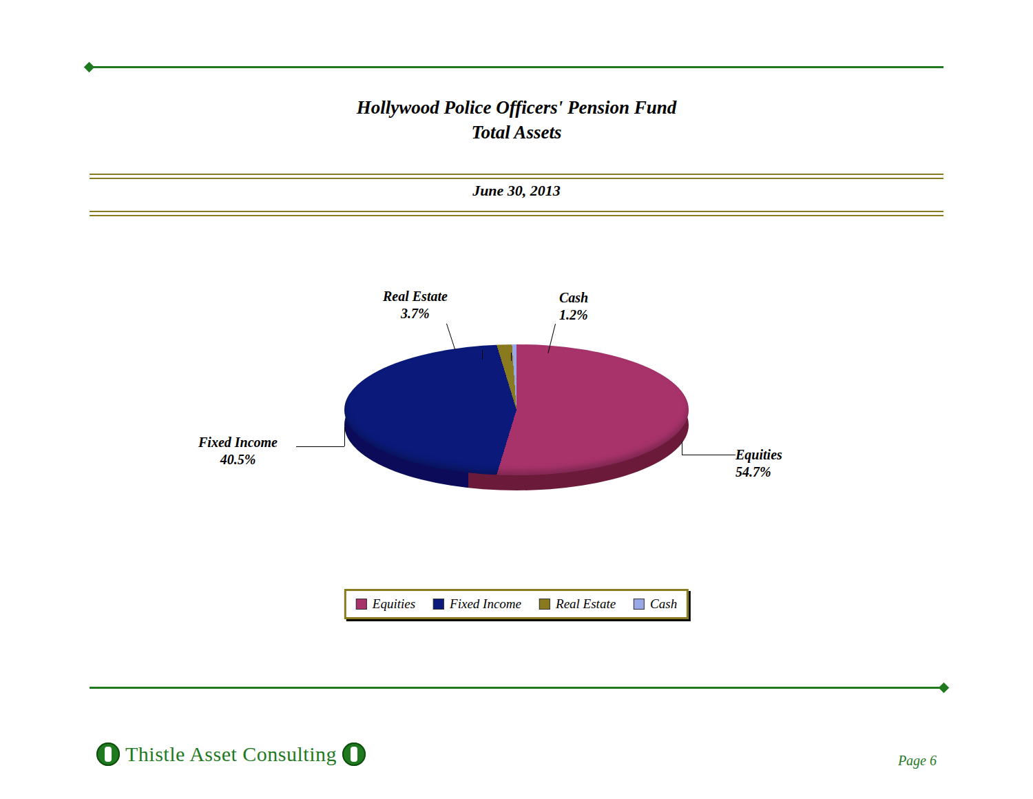Hollywood Police Officers' Pension Fund
Total Assets
June 30, 2013
Real Estate
3.7%
Cash
1.2%
Fixed Income
40.5%
Equities
54.7%
Equities
Fixed Income
Real Estate
Cash
Thistle Asset Consulting
Page 6